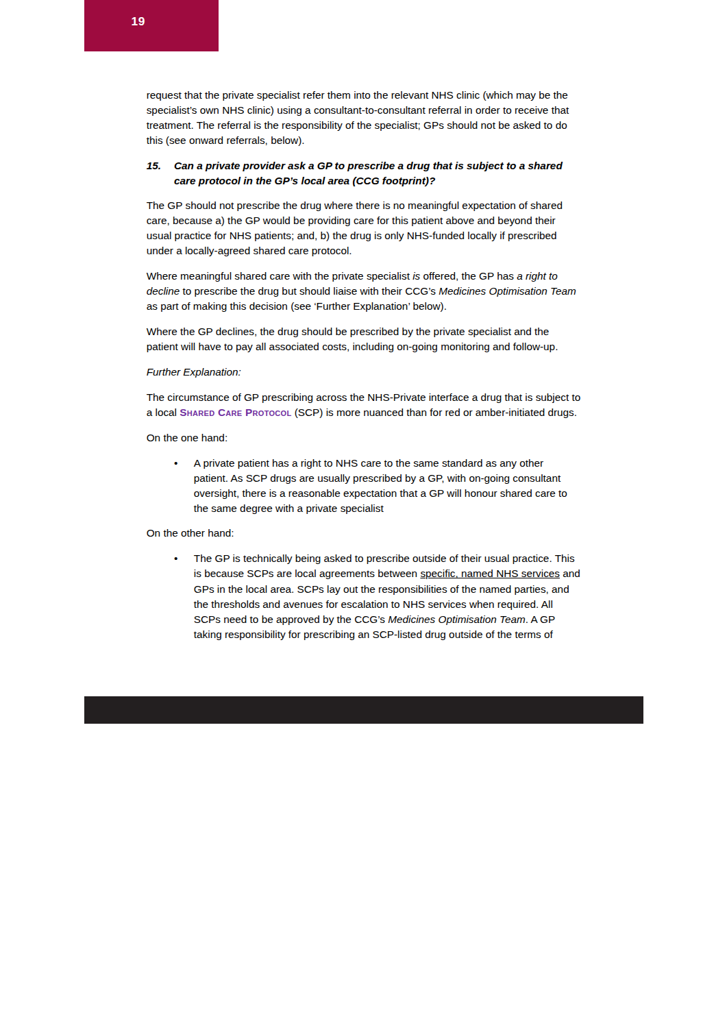19
request that the private specialist refer them into the relevant NHS clinic (which may be the specialist’s own NHS clinic) using a consultant-to-consultant referral in order to receive that treatment. The referral is the responsibility of the specialist; GPs should not be asked to do this (see onward referrals, below).
15. Can a private provider ask a GP to prescribe a drug that is subject to a shared care protocol in the GP’s local area (CCG footprint)?
The GP should not prescribe the drug where there is no meaningful expectation of shared care, because a) the GP would be providing care for this patient above and beyond their usual practice for NHS patients; and, b) the drug is only NHS-funded locally if prescribed under a locally-agreed shared care protocol.
Where meaningful shared care with the private specialist is offered, the GP has a right to decline to prescribe the drug but should liaise with their CCG’s Medicines Optimisation Team as part of making this decision (see ‘Further Explanation’ below).
Where the GP declines, the drug should be prescribed by the private specialist and the patient will have to pay all associated costs, including on-going monitoring and follow-up.
Further Explanation:
The circumstance of GP prescribing across the NHS-Private interface a drug that is subject to a local Shared Care Protocol (SCP) is more nuanced than for red or amber-initiated drugs.
On the one hand:
A private patient has a right to NHS care to the same standard as any other patient. As SCP drugs are usually prescribed by a GP, with on-going consultant oversight, there is a reasonable expectation that a GP will honour shared care to the same degree with a private specialist
On the other hand:
The GP is technically being asked to prescribe outside of their usual practice. This is because SCPs are local agreements between specific, named NHS services and GPs in the local area. SCPs lay out the responsibilities of the named parties, and the thresholds and avenues for escalation to NHS services when required. All SCPs need to be approved by the CCG’s Medicines Optimisation Team. A GP taking responsibility for prescribing an SCP-listed drug outside of the terms of